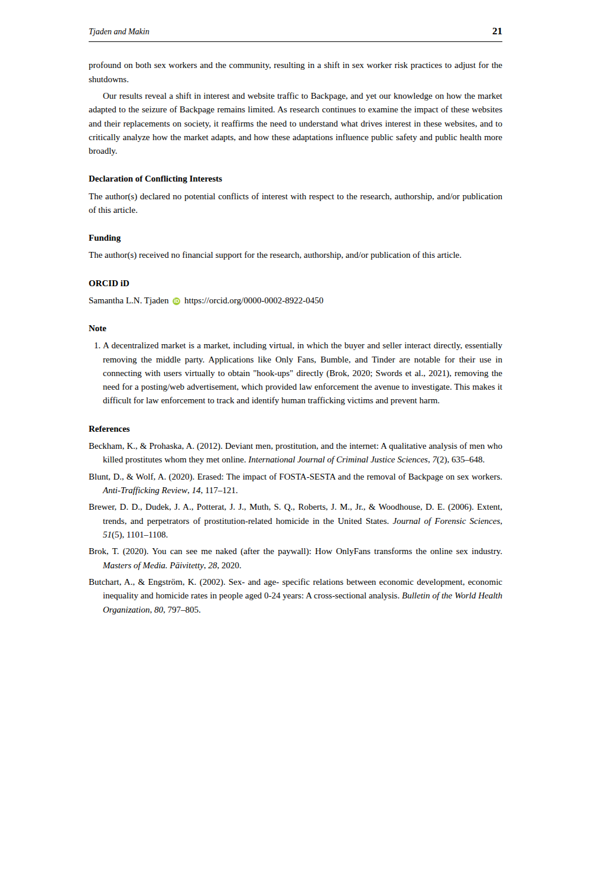Tjaden and Makin 21
profound on both sex workers and the community, resulting in a shift in sex worker risk practices to adjust for the shutdowns.
Our results reveal a shift in interest and website traffic to Backpage, and yet our knowledge on how the market adapted to the seizure of Backpage remains limited. As research continues to examine the impact of these websites and their replacements on society, it reaffirms the need to understand what drives interest in these websites, and to critically analyze how the market adapts, and how these adaptations influence public safety and public health more broadly.
Declaration of Conflicting Interests
The author(s) declared no potential conflicts of interest with respect to the research, authorship, and/or publication of this article.
Funding
The author(s) received no financial support for the research, authorship, and/or publication of this article.
ORCID iD
Samantha L.N. Tjaden iD https://orcid.org/0000-0002-8922-0450
Note
A decentralized market is a market, including virtual, in which the buyer and seller interact directly, essentially removing the middle party. Applications like Only Fans, Bumble, and Tinder are notable for their use in connecting with users virtually to obtain "hook-ups" directly (Brok, 2020; Swords et al., 2021), removing the need for a posting/web advertisement, which provided law enforcement the avenue to investigate. This makes it difficult for law enforcement to track and identify human trafficking victims and prevent harm.
References
Beckham, K., & Prohaska, A. (2012). Deviant men, prostitution, and the internet: A qualitative analysis of men who killed prostitutes whom they met online. International Journal of Criminal Justice Sciences, 7(2), 635–648.
Blunt, D., & Wolf, A. (2020). Erased: The impact of FOSTA-SESTA and the removal of Backpage on sex workers. Anti-Trafficking Review, 14, 117–121.
Brewer, D. D., Dudek, J. A., Potterat, J. J., Muth, S. Q., Roberts, J. M., Jr., & Woodhouse, D. E. (2006). Extent, trends, and perpetrators of prostitution-related homicide in the United States. Journal of Forensic Sciences, 51(5), 1101–1108.
Brok, T. (2020). You can see me naked (after the paywall): How OnlyFans transforms the online sex industry. Masters of Media. Päivitetty, 28, 2020.
Butchart, A., & Engström, K. (2002). Sex- and age- specific relations between economic development, economic inequality and homicide rates in people aged 0-24 years: A cross-sectional analysis. Bulletin of the World Health Organization, 80, 797–805.